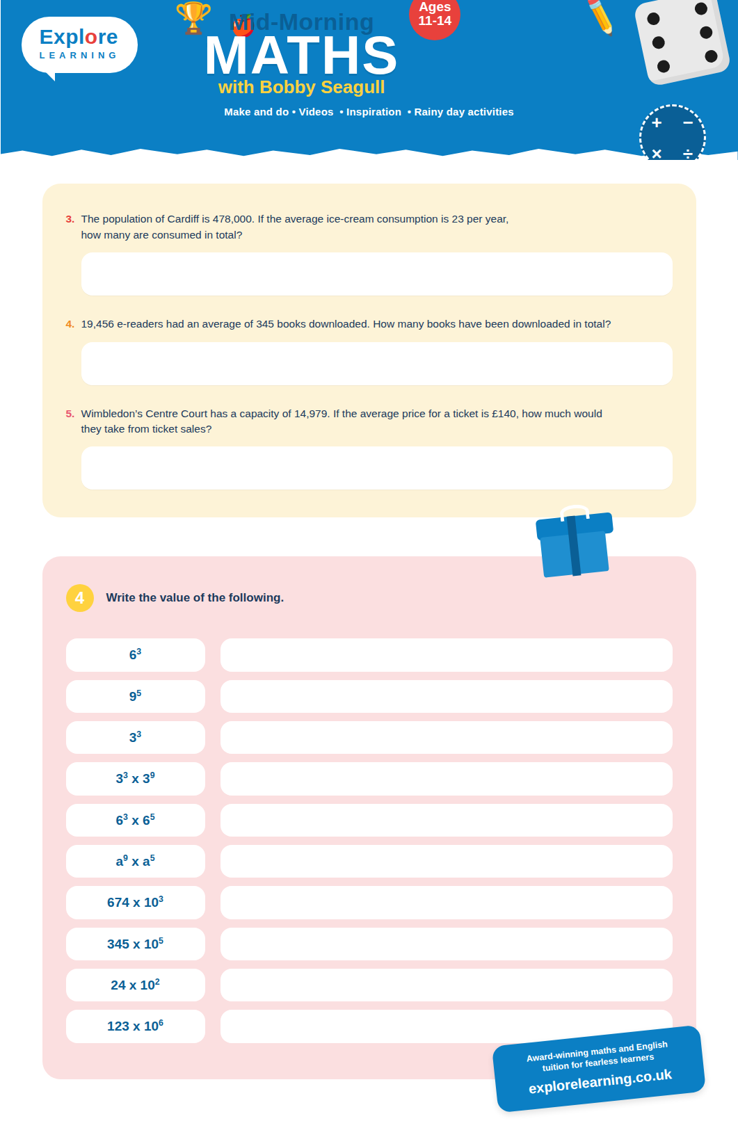🏆 🍎 ✏️
Explore
LEARNING
Mid-Morning
MATHS
with Bobby Seagull
Ages
11-14
Make and do • Videos • Inspiration • Rainy day activities
+−×÷
3. The population of Cardiff is 478,000. If the average ice-cream consumption is 23 per year,
how many are consumed in total?
4. 19,456 e-readers had an average of 345 books downloaded. How many books have been downloaded in total?
5. Wimbledon’s Centre Court has a capacity of 14,979. If the average price for a ticket is £140, how much would
they take from ticket sales?
4
Write the value of the following.
| 6 3 | | |
| 9 5 | | |
| 3 3 | | |
| 3 3 x 3 9 | | |
| 6 3 x 6 5 | | |
| a 9 x a 5 | | |
| 674 x 10 3 | | |
| 345 x 10 5 | | |
| 24 x 10 2 | | |
| 123 x 10 6 | | |
Award-winning maths and English
tuition for fearless learners
explorelearning.co.uk